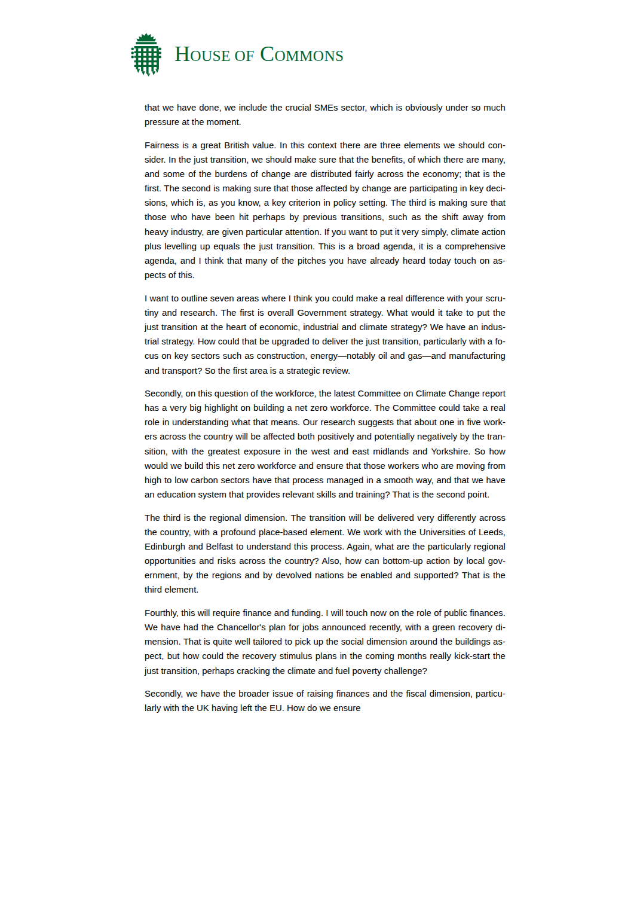HOUSE OF COMMONS
that we have done, we include the crucial SMEs sector, which is obviously under so much pressure at the moment.
Fairness is a great British value. In this context there are three elements we should consider. In the just transition, we should make sure that the benefits, of which there are many, and some of the burdens of change are distributed fairly across the economy; that is the first. The second is making sure that those affected by change are participating in key decisions, which is, as you know, a key criterion in policy setting. The third is making sure that those who have been hit perhaps by previous transitions, such as the shift away from heavy industry, are given particular attention. If you want to put it very simply, climate action plus levelling up equals the just transition. This is a broad agenda, it is a comprehensive agenda, and I think that many of the pitches you have already heard today touch on aspects of this.
I want to outline seven areas where I think you could make a real difference with your scrutiny and research. The first is overall Government strategy. What would it take to put the just transition at the heart of economic, industrial and climate strategy? We have an industrial strategy. How could that be upgraded to deliver the just transition, particularly with a focus on key sectors such as construction, energy—notably oil and gas—and manufacturing and transport? So the first area is a strategic review.
Secondly, on this question of the workforce, the latest Committee on Climate Change report has a very big highlight on building a net zero workforce. The Committee could take a real role in understanding what that means. Our research suggests that about one in five workers across the country will be affected both positively and potentially negatively by the transition, with the greatest exposure in the west and east midlands and Yorkshire. So how would we build this net zero workforce and ensure that those workers who are moving from high to low carbon sectors have that process managed in a smooth way, and that we have an education system that provides relevant skills and training? That is the second point.
The third is the regional dimension. The transition will be delivered very differently across the country, with a profound place-based element. We work with the Universities of Leeds, Edinburgh and Belfast to understand this process. Again, what are the particularly regional opportunities and risks across the country? Also, how can bottom-up action by local government, by the regions and by devolved nations be enabled and supported? That is the third element.
Fourthly, this will require finance and funding. I will touch now on the role of public finances. We have had the Chancellor's plan for jobs announced recently, with a green recovery dimension. That is quite well tailored to pick up the social dimension around the buildings aspect, but how could the recovery stimulus plans in the coming months really kick-start the just transition, perhaps cracking the climate and fuel poverty challenge?
Secondly, we have the broader issue of raising finances and the fiscal dimension, particularly with the UK having left the EU. How do we ensure